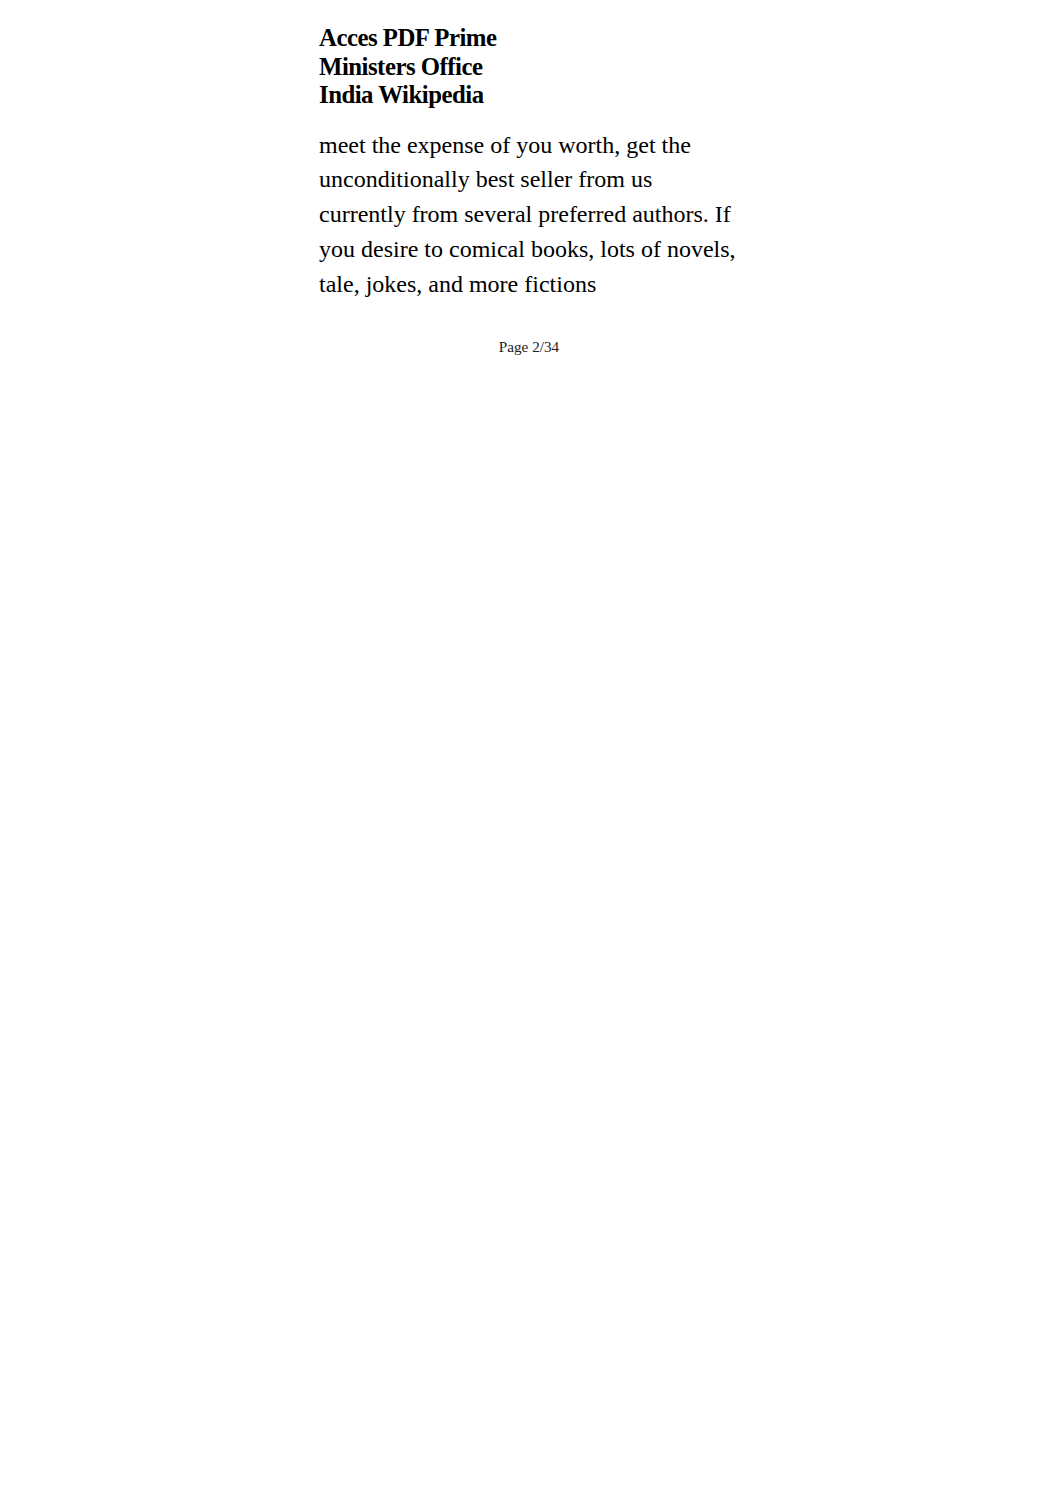Acces PDF Prime Ministers Office India Wikipedia
meet the expense of you worth, get the unconditionally best seller from us currently from several preferred authors. If you desire to comical books, lots of novels, tale, jokes, and more fictions
Page 2/34